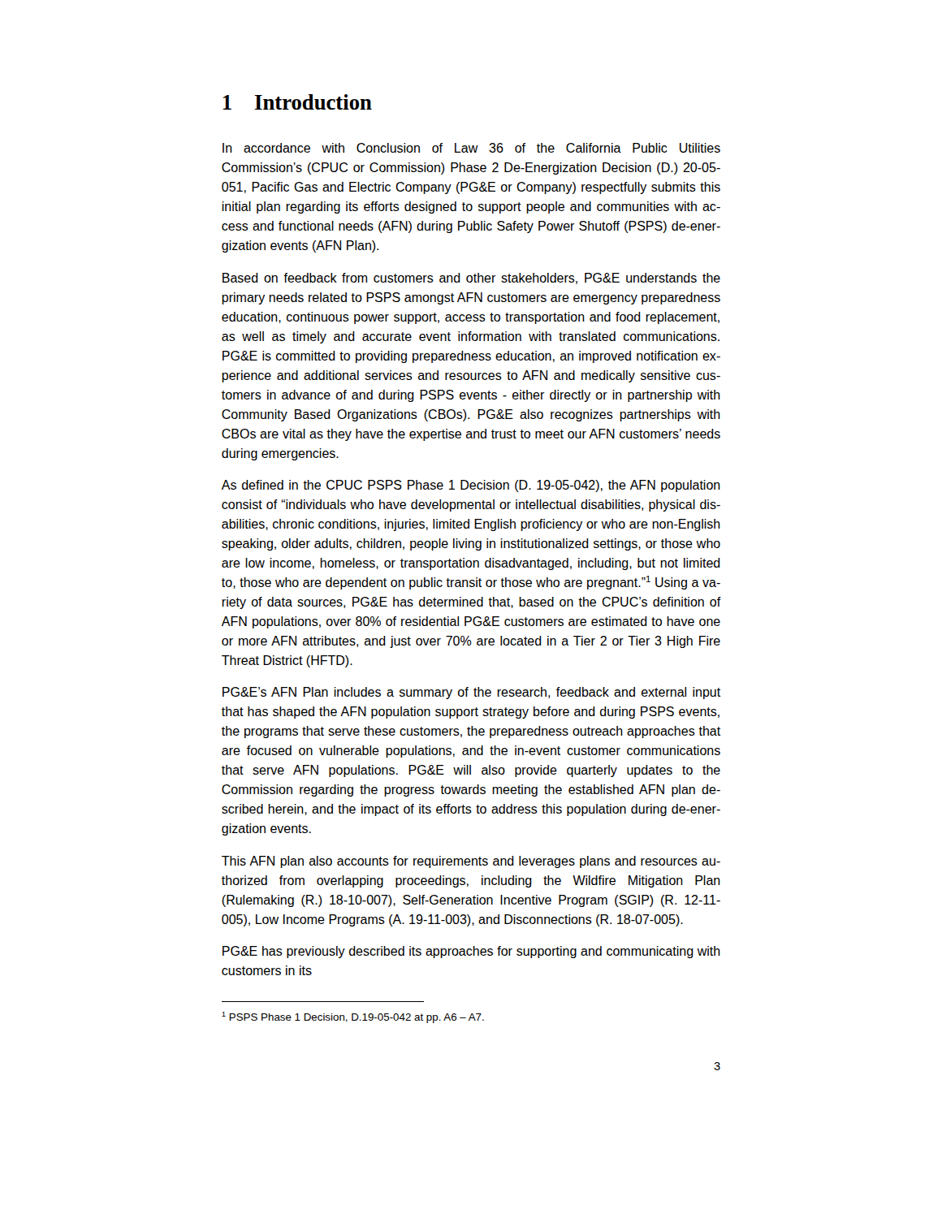1 Introduction
In accordance with Conclusion of Law 36 of the California Public Utilities Commission’s (CPUC or Commission) Phase 2 De-Energization Decision (D.) 20-05-051, Pacific Gas and Electric Company (PG&E or Company) respectfully submits this initial plan regarding its efforts designed to support people and communities with access and functional needs (AFN) during Public Safety Power Shutoff (PSPS) de-energization events (AFN Plan).
Based on feedback from customers and other stakeholders, PG&E understands the primary needs related to PSPS amongst AFN customers are emergency preparedness education, continuous power support, access to transportation and food replacement, as well as timely and accurate event information with translated communications. PG&E is committed to providing preparedness education, an improved notification experience and additional services and resources to AFN and medically sensitive customers in advance of and during PSPS events - either directly or in partnership with Community Based Organizations (CBOs). PG&E also recognizes partnerships with CBOs are vital as they have the expertise and trust to meet our AFN customers’ needs during emergencies.
As defined in the CPUC PSPS Phase 1 Decision (D. 19-05-042), the AFN population consist of “individuals who have developmental or intellectual disabilities, physical disabilities, chronic conditions, injuries, limited English proficiency or who are non-English speaking, older adults, children, people living in institutionalized settings, or those who are low income, homeless, or transportation disadvantaged, including, but not limited to, those who are dependent on public transit or those who are pregnant.”1 Using a variety of data sources, PG&E has determined that, based on the CPUC’s definition of AFN populations, over 80% of residential PG&E customers are estimated to have one or more AFN attributes, and just over 70% are located in a Tier 2 or Tier 3 High Fire Threat District (HFTD).
PG&E’s AFN Plan includes a summary of the research, feedback and external input that has shaped the AFN population support strategy before and during PSPS events, the programs that serve these customers, the preparedness outreach approaches that are focused on vulnerable populations, and the in-event customer communications that serve AFN populations. PG&E will also provide quarterly updates to the Commission regarding the progress towards meeting the established AFN plan described herein, and the impact of its efforts to address this population during de-energization events.
This AFN plan also accounts for requirements and leverages plans and resources authorized from overlapping proceedings, including the Wildfire Mitigation Plan (Rulemaking (R.) 18-10-007), Self-Generation Incentive Program (SGIP) (R. 12-11-005), Low Income Programs (A. 19-11-003), and Disconnections (R. 18-07-005).
PG&E has previously described its approaches for supporting and communicating with customers in its
1 PSPS Phase 1 Decision, D.19-05-042 at pp. A6 – A7.
3